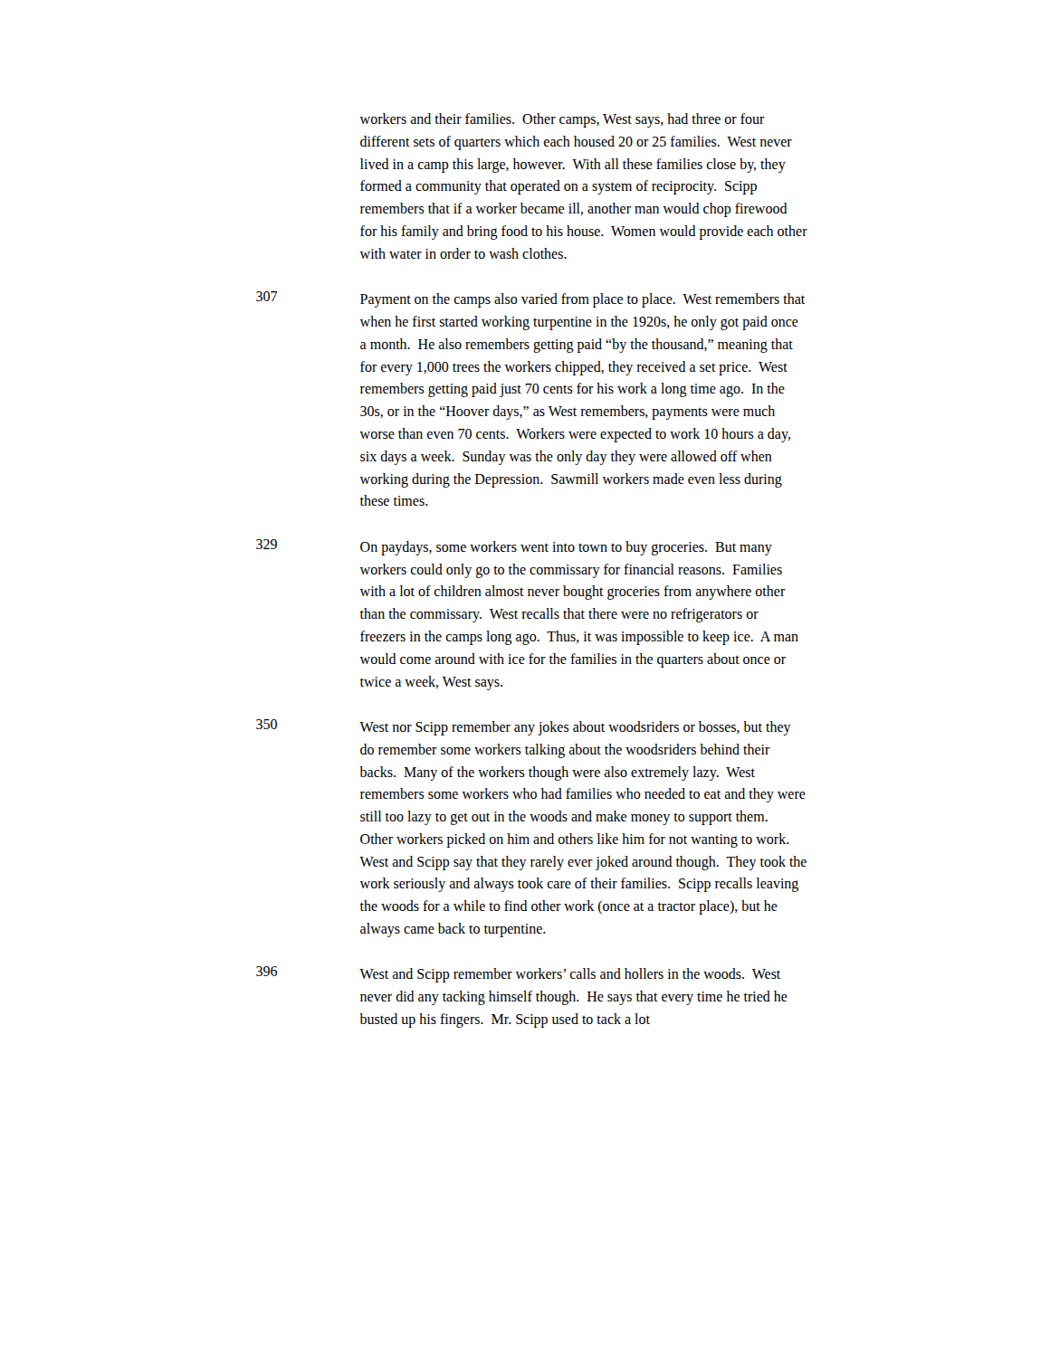workers and their families. Other camps, West says, had three or four different sets of quarters which each housed 20 or 25 families. West never lived in a camp this large, however. With all these families close by, they formed a community that operated on a system of reciprocity. Scipp remembers that if a worker became ill, another man would chop firewood for his family and bring food to his house. Women would provide each other with water in order to wash clothes.
307
Payment on the camps also varied from place to place. West remembers that when he first started working turpentine in the 1920s, he only got paid once a month. He also remembers getting paid “by the thousand,” meaning that for every 1,000 trees the workers chipped, they received a set price. West remembers getting paid just 70 cents for his work a long time ago. In the 30s, or in the “Hoover days,” as West remembers, payments were much worse than even 70 cents. Workers were expected to work 10 hours a day, six days a week. Sunday was the only day they were allowed off when working during the Depression. Sawmill workers made even less during these times.
329
On paydays, some workers went into town to buy groceries. But many workers could only go to the commissary for financial reasons. Families with a lot of children almost never bought groceries from anywhere other than the commissary. West recalls that there were no refrigerators or freezers in the camps long ago. Thus, it was impossible to keep ice. A man would come around with ice for the families in the quarters about once or twice a week, West says.
350
West nor Scipp remember any jokes about woodsriders or bosses, but they do remember some workers talking about the woodsriders behind their backs. Many of the workers though were also extremely lazy. West remembers some workers who had families who needed to eat and they were still too lazy to get out in the woods and make money to support them. Other workers picked on him and others like him for not wanting to work. West and Scipp say that they rarely ever joked around though. They took the work seriously and always took care of their families. Scipp recalls leaving the woods for a while to find other work (once at a tractor place), but he always came back to turpentine.
396
West and Scipp remember workers’ calls and hollers in the woods. West never did any tacking himself though. He says that every time he tried he busted up his fingers. Mr. Scipp used to tack a lot